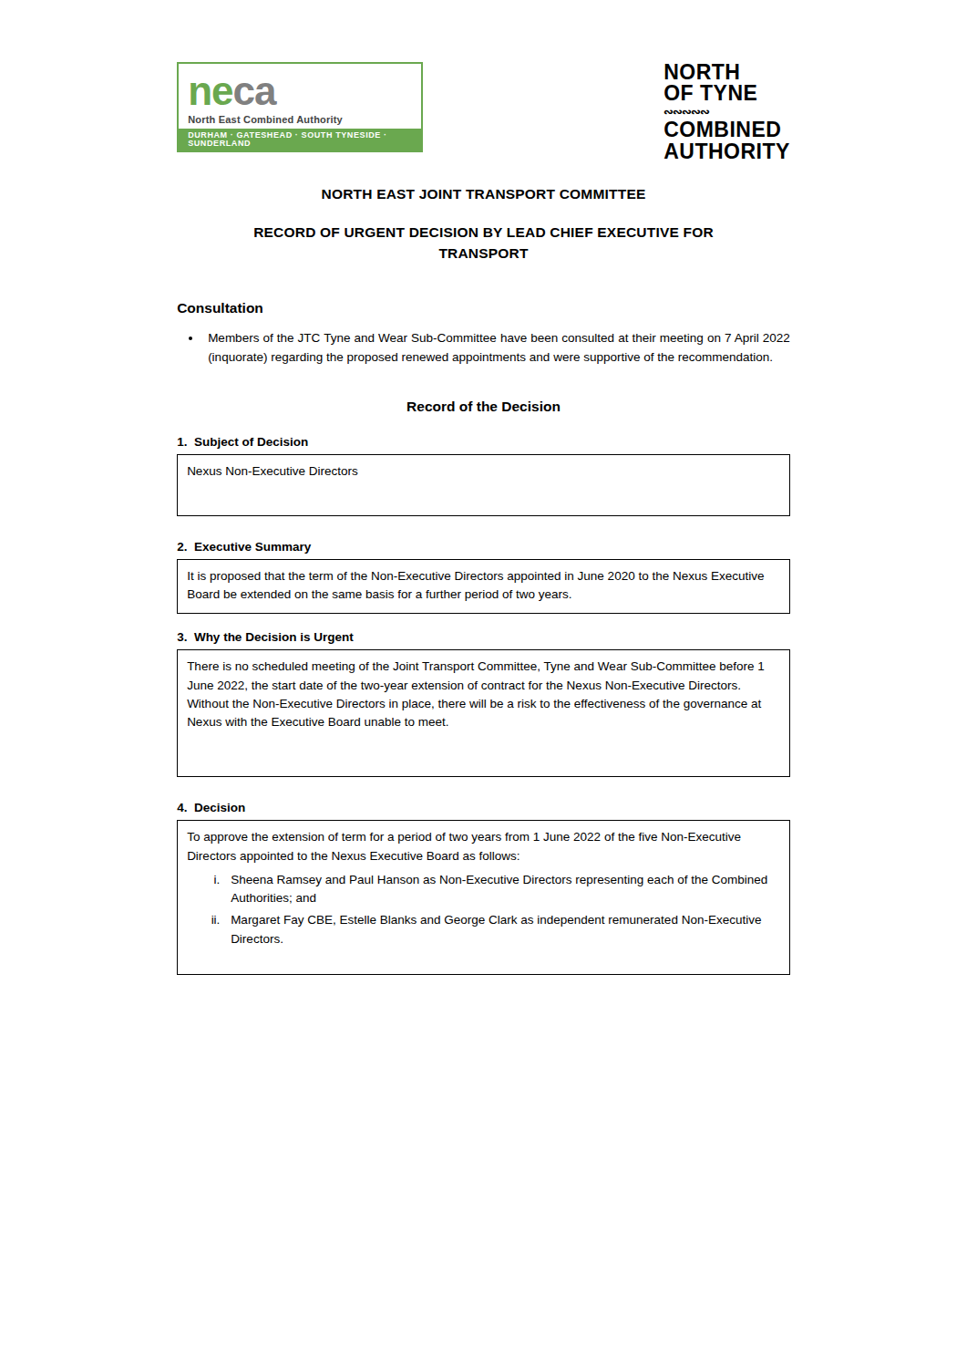neca
North East Combined Authority
DURHAM · GATESHEAD · SOUTH TYNESIDE · SUNDERLAND
NORTH
OF TYNE ∾∾∾∾∾ COMBINED
AUTHORITY
NORTH EAST JOINT TRANSPORT COMMITTEE
RECORD OF URGENT DECISION BY LEAD CHIEF EXECUTIVE FOR
TRANSPORT
Consultation
Members of the JTC Tyne and Wear Sub-Committee have been consulted at their meeting on 7 April 2022 (inquorate) regarding the proposed renewed appointments and were supportive of the recommendation.
Record of the Decision
1. Subject of Decision
Nexus Non-Executive Directors
2. Executive Summary
It is proposed that the term of the Non-Executive Directors appointed in June 2020 to the Nexus Executive Board be extended on the same basis for a further period of two years.
3. Why the Decision is Urgent
There is no scheduled meeting of the Joint Transport Committee, Tyne and Wear Sub-Committee before 1 June 2022, the start date of the two-year extension of contract for the Nexus Non-Executive Directors. Without the Non-Executive Directors in place, there will be a risk to the effectiveness of the governance at Nexus with the Executive Board unable to meet.
4. Decision
To approve the extension of term for a period of two years from 1 June 2022 of the five Non-Executive Directors appointed to the Nexus Executive Board as follows:
Sheena Ramsey and Paul Hanson as Non-Executive Directors representing each of the Combined Authorities; and
Margaret Fay CBE, Estelle Blanks and George Clark as independent remunerated Non-Executive Directors.